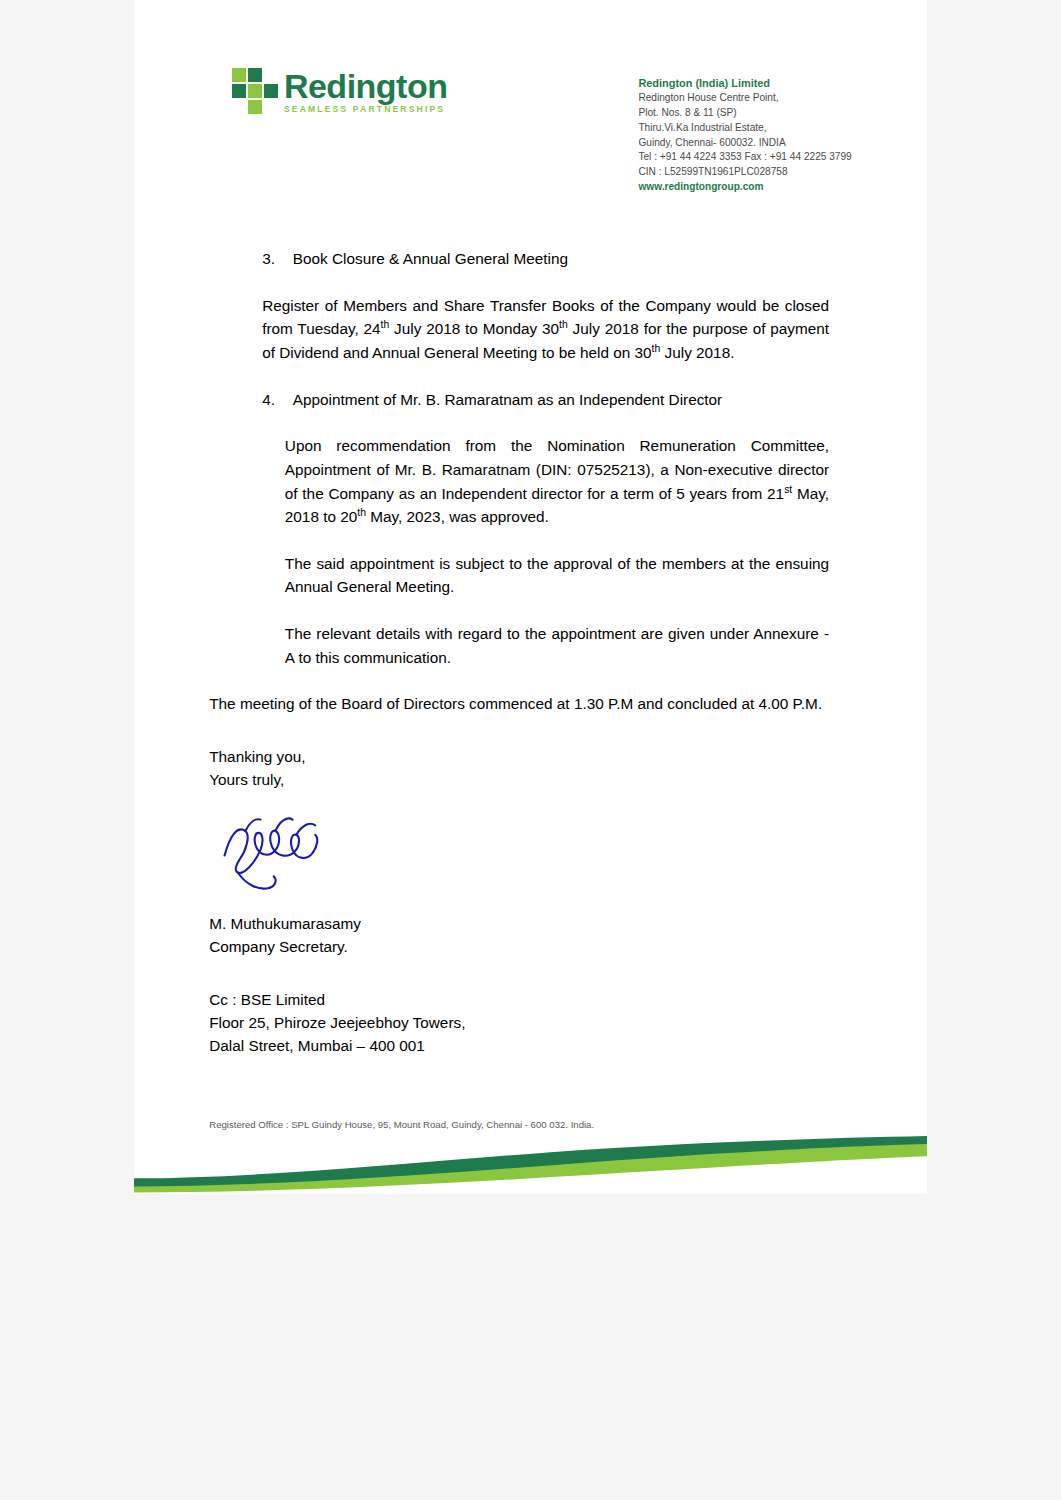Redington
SEAMLESS PARTNERSHIPS
Redington (India) Limited
Redington House Centre Point,
Plot. Nos. 8 & 11 (SP)
Thiru.Vi.Ka Industrial Estate,
Guindy, Chennai- 600032. INDIA
Tel : +91 44 4224 3353 Fax : +91 44 2225 3799
CIN : L52599TN1961PLC028758
www.redingtongroup.com
3. Book Closure & Annual General Meeting
Register of Members and Share Transfer Books of the Company would be closed from Tuesday, 24th July 2018 to Monday 30th July 2018 for the purpose of payment of Dividend and Annual General Meeting to be held on 30th July 2018.
4. Appointment of Mr. B. Ramaratnam as an Independent Director
Upon recommendation from the Nomination Remuneration Committee, Appointment of Mr. B. Ramaratnam (DIN: 07525213), a Non-executive director of the Company as an Independent director for a term of 5 years from 21st May, 2018 to 20th May, 2023, was approved.
The said appointment is subject to the approval of the members at the ensuing Annual General Meeting.
The relevant details with regard to the appointment are given under Annexure - A to this communication.
The meeting of the Board of Directors commenced at 1.30 P.M and concluded at 4.00 P.M.
Thanking you,
Yours truly,
M. Muthukumarasamy
Company Secretary.
Cc : BSE Limited
Floor 25, Phiroze Jeejeebhoy Towers,
Dalal Street, Mumbai – 400 001
Registered Office : SPL Guindy House, 95, Mount Road, Guindy, Chennai - 600 032. India.